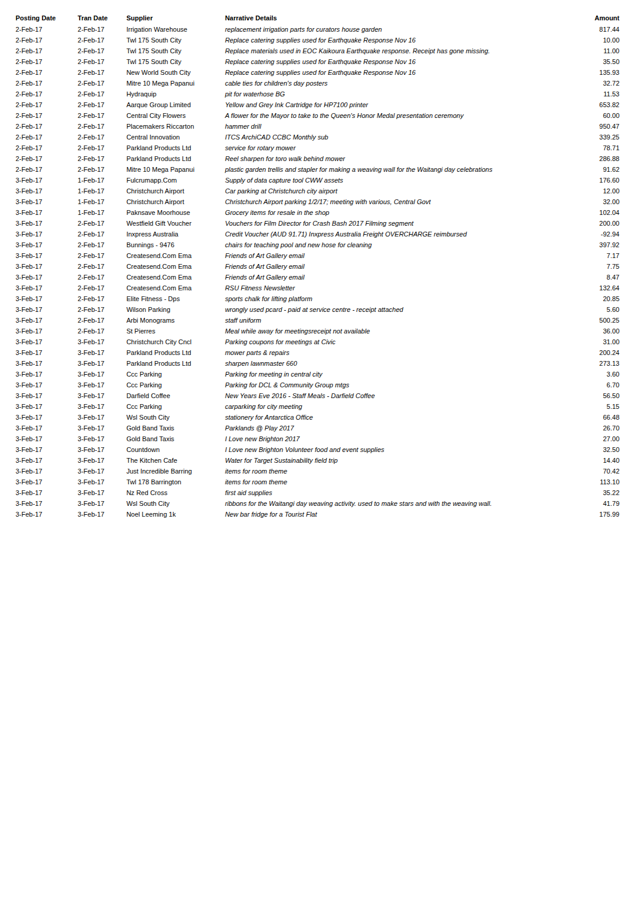| Posting Date | Tran Date | Supplier | Narrative Details | Amount |
| --- | --- | --- | --- | --- |
| 2-Feb-17 | 2-Feb-17 | Irrigation Warehouse | replacement irrigation parts for curators house garden | 817.44 |
| 2-Feb-17 | 2-Feb-17 | Twl 175 South City | Replace catering supplies used for Earthquake Response Nov 16 | 10.00 |
| 2-Feb-17 | 2-Feb-17 | Twl 175 South City | Replace materials used in EOC Kaikoura Earthquake response. Receipt has gone missing. | 11.00 |
| 2-Feb-17 | 2-Feb-17 | Twl 175 South City | Replace catering supplies used for Earthquake Response Nov 16 | 35.50 |
| 2-Feb-17 | 2-Feb-17 | New World South City | Replace catering supplies used for Earthquake Response Nov 16 | 135.93 |
| 2-Feb-17 | 2-Feb-17 | Mitre 10 Mega Papanui | cable ties for children's day posters | 32.72 |
| 2-Feb-17 | 2-Feb-17 | Hydraquip | pit for waterhose BG | 11.53 |
| 2-Feb-17 | 2-Feb-17 | Aarque Group Limited | Yellow and Grey Ink Cartridge for HP7100 printer | 653.82 |
| 2-Feb-17 | 2-Feb-17 | Central City Flowers | A flower for the Mayor to take to the Queen's Honor Medal presentation ceremony | 60.00 |
| 2-Feb-17 | 2-Feb-17 | Placemakers Riccarton | hammer drill | 950.47 |
| 2-Feb-17 | 2-Feb-17 | Central Innovation | ITCS ArchiCAD CCBC Monthly sub | 339.25 |
| 2-Feb-17 | 2-Feb-17 | Parkland Products Ltd | service for rotary mower | 78.71 |
| 2-Feb-17 | 2-Feb-17 | Parkland Products Ltd | Reel sharpen for toro walk behind mower | 286.88 |
| 2-Feb-17 | 2-Feb-17 | Mitre 10 Mega Papanui | plastic garden trellis and stapler for making a weaving wall for the Waitangi day celebrations | 91.62 |
| 3-Feb-17 | 1-Feb-17 | Fulcrumapp.Com | Supply of data capture tool CWW assets | 176.60 |
| 3-Feb-17 | 1-Feb-17 | Christchurch Airport | Car parking at Christchurch city airport | 12.00 |
| 3-Feb-17 | 1-Feb-17 | Christchurch Airport | Christchurch Airport parking 1/2/17; meeting with various, Central Govt | 32.00 |
| 3-Feb-17 | 1-Feb-17 | Paknsave Moorhouse | Grocery items for resale in the shop | 102.04 |
| 3-Feb-17 | 2-Feb-17 | Westfield Gift Voucher | Vouchers for Film Director for Crash Bash 2017 Filming segment | 200.00 |
| 3-Feb-17 | 2-Feb-17 | Inxpress Australia | Credit Voucher (AUD 91.71) Inxpress Australia Freight OVERCHARGE reimbursed | -92.94 |
| 3-Feb-17 | 2-Feb-17 | Bunnings - 9476 | chairs for teaching pool and new hose for cleaning | 397.92 |
| 3-Feb-17 | 2-Feb-17 | Createsend.Com Ema | Friends of Art Gallery email | 7.17 |
| 3-Feb-17 | 2-Feb-17 | Createsend.Com Ema | Friends of Art Gallery email | 7.75 |
| 3-Feb-17 | 2-Feb-17 | Createsend.Com Ema | Friends of Art Gallery email | 8.47 |
| 3-Feb-17 | 2-Feb-17 | Createsend.Com Ema | RSU Fitness Newsletter | 132.64 |
| 3-Feb-17 | 2-Feb-17 | Elite Fitness - Dps | sports chalk for lifting platform | 20.85 |
| 3-Feb-17 | 2-Feb-17 | Wilson Parking | wrongly used pcard - paid at service centre - receipt attached | 5.60 |
| 3-Feb-17 | 2-Feb-17 | Arbi Monograms | staff uniform | 500.25 |
| 3-Feb-17 | 2-Feb-17 | St Pierres | Meal while away for meetingsreceipt not available | 36.00 |
| 3-Feb-17 | 3-Feb-17 | Christchurch City Cncl | Parking coupons for meetings at Civic | 31.00 |
| 3-Feb-17 | 3-Feb-17 | Parkland Products Ltd | mower parts & repairs | 200.24 |
| 3-Feb-17 | 3-Feb-17 | Parkland Products Ltd | sharpen lawnmaster 660 | 273.13 |
| 3-Feb-17 | 3-Feb-17 | Ccc Parking | Parking for meeting in central city | 3.60 |
| 3-Feb-17 | 3-Feb-17 | Ccc Parking | Parking for DCL & Community Group mtgs | 6.70 |
| 3-Feb-17 | 3-Feb-17 | Darfield Coffee | New Years Eve 2016 - Staff Meals - Darfield Coffee | 56.50 |
| 3-Feb-17 | 3-Feb-17 | Ccc Parking | carparking for city meeting | 5.15 |
| 3-Feb-17 | 3-Feb-17 | Wsl South City | stationery for Antarctica Office | 66.48 |
| 3-Feb-17 | 3-Feb-17 | Gold Band Taxis | Parklands @ Play 2017 | 26.70 |
| 3-Feb-17 | 3-Feb-17 | Gold Band Taxis | I Love new Brighton 2017 | 27.00 |
| 3-Feb-17 | 3-Feb-17 | Countdown | I Love new Brighton Volunteer food and event supplies | 32.50 |
| 3-Feb-17 | 3-Feb-17 | The Kitchen Cafe | Water for Target Sustainability field trip | 14.40 |
| 3-Feb-17 | 3-Feb-17 | Just Incredible Barring | items for room theme | 70.42 |
| 3-Feb-17 | 3-Feb-17 | Twl 178 Barrington | items for room theme | 113.10 |
| 3-Feb-17 | 3-Feb-17 | Nz Red Cross | first aid supplies | 35.22 |
| 3-Feb-17 | 3-Feb-17 | Wsl South City | ribbons for the Waitangi day weaving activity. used to make stars and with the weaving wall. | 41.79 |
| 3-Feb-17 | 3-Feb-17 | Noel Leeming 1k | New bar fridge for a Tourist Flat | 175.99 |